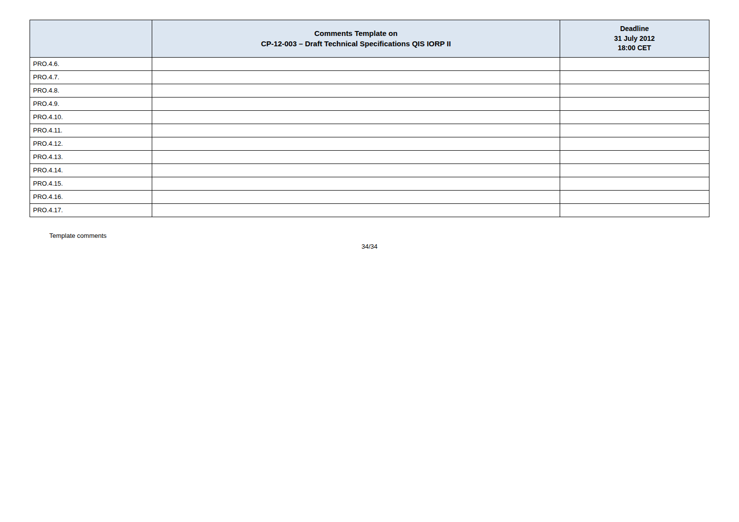| | Comments Template on CP-12-003 – Draft Technical Specifications QIS IORP II | Deadline 31 July 2012 18:00 CET |
| PRO.4.6. | | |
| PRO.4.7. | | |
| PRO.4.8. | | |
| PRO.4.9. | | |
| PRO.4.10. | | |
| PRO.4.11. | | |
| PRO.4.12. | | |
| PRO.4.13. | | |
| PRO.4.14. | | |
| PRO.4.15. | | |
| PRO.4.16. | | |
| PRO.4.17. | | |
Template comments
34/34